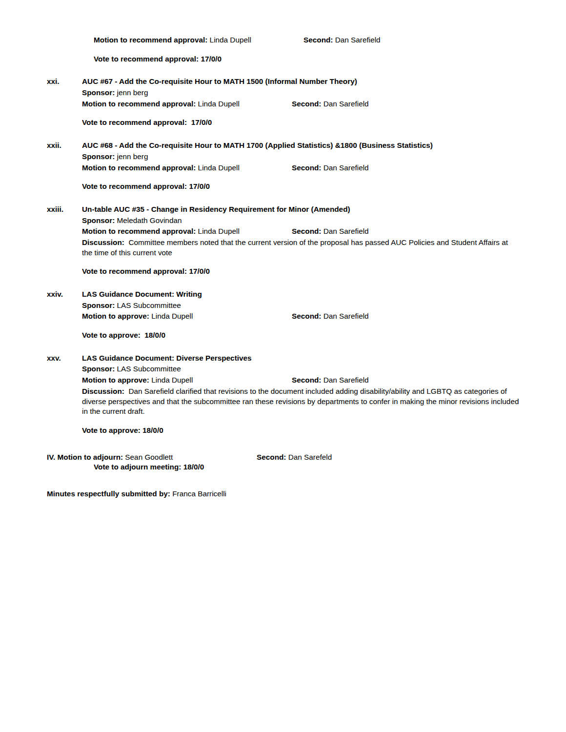Motion to recommend approval: Linda Dupell
Second: Dan Sarefield
Vote to recommend approval: 17/0/0
xxi.
AUC #67 - Add the Co-requisite Hour to MATH 1500 (Informal Number Theory)
Sponsor: jenn berg
Motion to recommend approval: Linda Dupell
Second: Dan Sarefield
Vote to recommend approval: 17/0/0
xxii.
AUC #68 - Add the Co-requisite Hour to MATH 1700 (Applied Statistics) &1800 (Business Statistics)
Sponsor: jenn berg
Motion to recommend approval: Linda Dupell
Second: Dan Sarefield
Vote to recommend approval: 17/0/0
xxiii.
Un-table AUC #35 - Change in Residency Requirement for Minor (Amended)
Sponsor: Meledath Govindan
Motion to recommend approval: Linda Dupell
Second: Dan Sarefield
Discussion: Committee members noted that the current version of the proposal has passed AUC Policies and Student Affairs at the time of this current vote
Vote to recommend approval: 17/0/0
xxiv.
LAS Guidance Document: Writing
Sponsor: LAS Subcommittee
Motion to approve: Linda Dupell
Second: Dan Sarefield
Vote to approve: 18/0/0
xxv.
LAS Guidance Document: Diverse Perspectives
Sponsor: LAS Subcommittee
Motion to approve: Linda Dupell
Second: Dan Sarefield
Discussion: Dan Sarefield clarified that revisions to the document included adding disability/ability and LGBTQ as categories of diverse perspectives and that the subcommittee ran these revisions by departments to confer in making the minor revisions included in the current draft.
Vote to approve: 18/0/0
IV. Motion to adjourn: Sean Goodlett
Second: Dan Sarefeld
Vote to adjourn meeting: 18/0/0
Minutes respectfully submitted by: Franca Barricelli